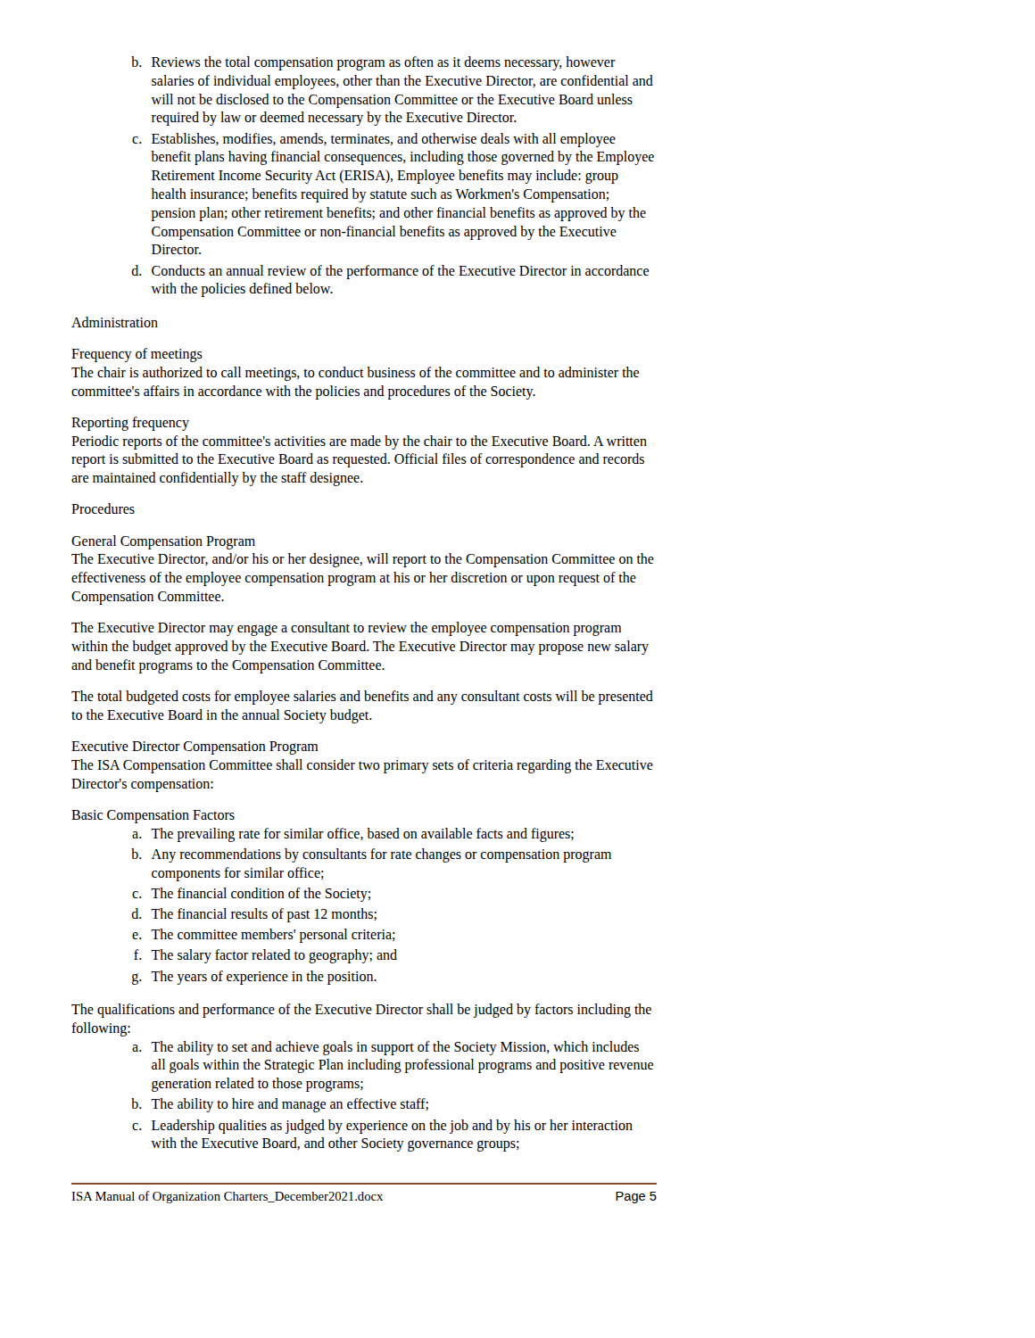Reviews the total compensation program as often as it deems necessary, however salaries of individual employees, other than the Executive Director, are confidential and will not be disclosed to the Compensation Committee or the Executive Board unless required by law or deemed necessary by the Executive Director.
Establishes, modifies, amends, terminates, and otherwise deals with all employee benefit plans having financial consequences, including those governed by the Employee Retirement Income Security Act (ERISA), Employee benefits may include: group health insurance; benefits required by statute such as Workmen's Compensation; pension plan; other retirement benefits; and other financial benefits as approved by the Compensation Committee or non-financial benefits as approved by the Executive Director.
Conducts an annual review of the performance of the Executive Director in accordance with the policies defined below.
Administration
Frequency of meetings
The chair is authorized to call meetings, to conduct business of the committee and to administer the committee's affairs in accordance with the policies and procedures of the Society.
Reporting frequency
Periodic reports of the committee's activities are made by the chair to the Executive Board. A written report is submitted to the Executive Board as requested. Official files of correspondence and records are maintained confidentially by the staff designee.
Procedures
General Compensation Program
The Executive Director, and/or his or her designee, will report to the Compensation Committee on the effectiveness of the employee compensation program at his or her discretion or upon request of the Compensation Committee.
The Executive Director may engage a consultant to review the employee compensation program within the budget approved by the Executive Board. The Executive Director may propose new salary and benefit programs to the Compensation Committee.
The total budgeted costs for employee salaries and benefits and any consultant costs will be presented to the Executive Board in the annual Society budget.
Executive Director Compensation Program
The ISA Compensation Committee shall consider two primary sets of criteria regarding the Executive Director's compensation:
Basic Compensation Factors
The prevailing rate for similar office, based on available facts and figures;
Any recommendations by consultants for rate changes or compensation program components for similar office;
The financial condition of the Society;
The financial results of past 12 months;
The committee members' personal criteria;
The salary factor related to geography; and
The years of experience in the position.
The qualifications and performance of the Executive Director shall be judged by factors including the following:
The ability to set and achieve goals in support of the Society Mission, which includes all goals within the Strategic Plan including professional programs and positive revenue generation related to those programs;
The ability to hire and manage an effective staff;
Leadership qualities as judged by experience on the job and by his or her interaction with the Executive Board, and other Society governance groups;
ISA Manual of Organization Charters_December2021.docx Page 5